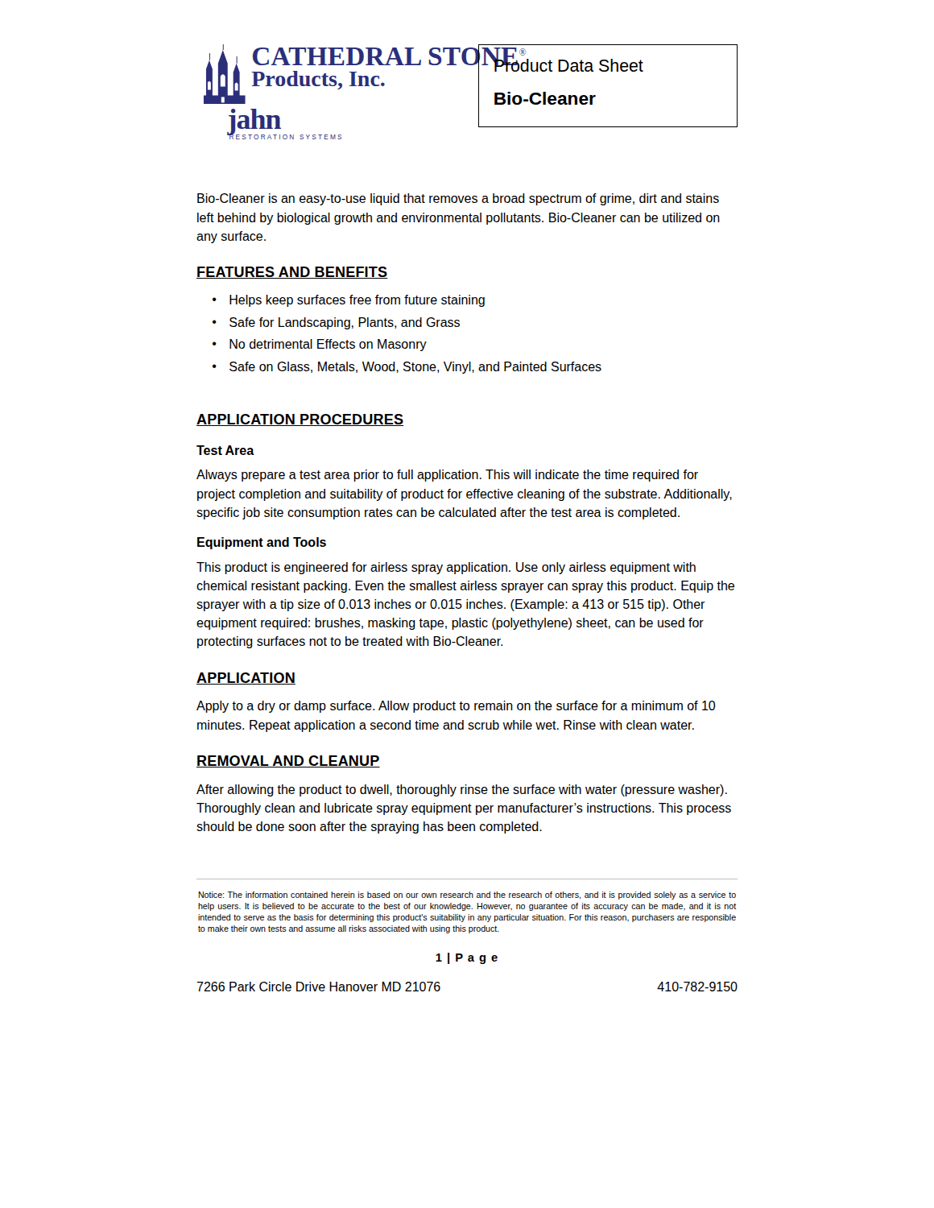CATHEDRAL STONE®
Products, Inc.
jahn
RESTORATION SYSTEMS
Product Data Sheet
Bio-Cleaner
Bio-Cleaner is an easy-to-use liquid that removes a broad spectrum of grime, dirt and stains left behind by biological growth and environmental pollutants. Bio-Cleaner can be utilized on any surface.
FEATURES AND BENEFITS
Helps keep surfaces free from future staining
Safe for Landscaping, Plants, and Grass
No detrimental Effects on Masonry
Safe on Glass, Metals, Wood, Stone, Vinyl, and Painted Surfaces
APPLICATION PROCEDURES
Test Area
Always prepare a test area prior to full application. This will indicate the time required for project completion and suitability of product for effective cleaning of the substrate. Additionally, specific job site consumption rates can be calculated after the test area is completed.
Equipment and Tools
This product is engineered for airless spray application. Use only airless equipment with chemical resistant packing. Even the smallest airless sprayer can spray this product. Equip the sprayer with a tip size of 0.013 inches or 0.015 inches. (Example: a 413 or 515 tip). Other equipment required: brushes, masking tape, plastic (polyethylene) sheet, can be used for protecting surfaces not to be treated with Bio-Cleaner.
APPLICATION
Apply to a dry or damp surface. Allow product to remain on the surface for a minimum of 10 minutes. Repeat application a second time and scrub while wet. Rinse with clean water.
REMOVAL AND CLEANUP
After allowing the product to dwell, thoroughly rinse the surface with water (pressure washer). Thoroughly clean and lubricate spray equipment per manufacturer’s instructions. This process should be done soon after the spraying has been completed.
Notice: The information contained herein is based on our own research and the research of others, and it is provided solely as a service to help users. It is believed to be accurate to the best of our knowledge. However, no guarantee of its accuracy can be made, and it is not intended to serve as the basis for determining this product's suitability in any particular situation. For this reason, purchasers are responsible to make their own tests and assume all risks associated with using this product.
1 | P a g e
7266 Park Circle Drive Hanover MD 21076 410-782-9150